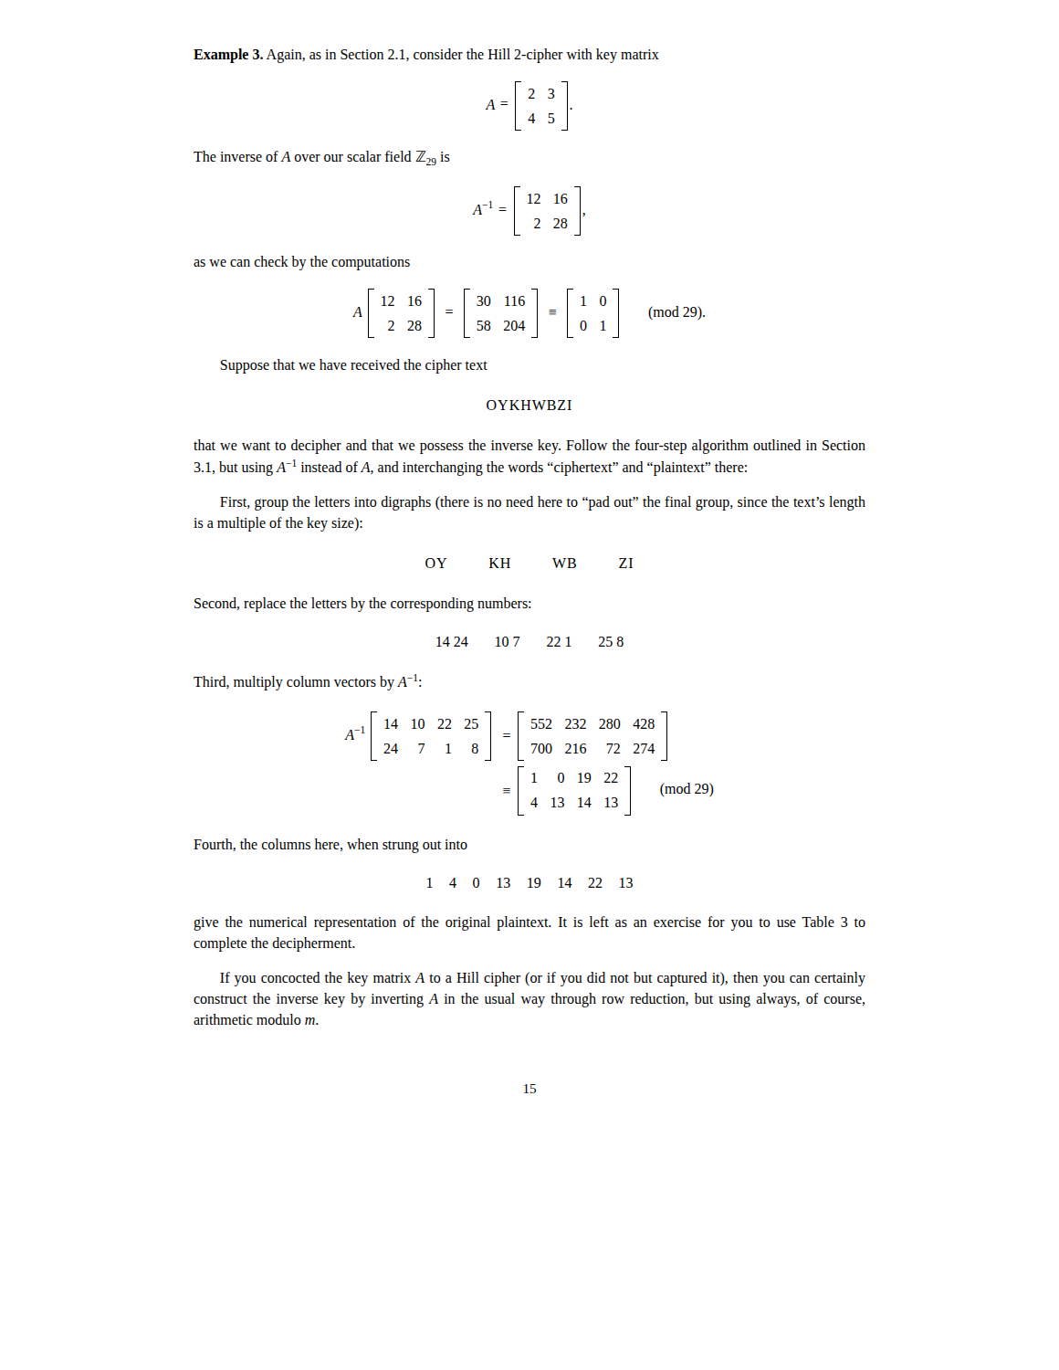Example 3. Again, as in Section 2.1, consider the Hill 2-cipher with key matrix
A=
| 2 | 3 |
| 4 | 5 |
.
The inverse of A over our scalar field ℤ29 is
A−1=
| 12 | 16 |
| 2 | 28 |
,
as we can check by the computations
A
| 12 | 16 |
| 2 | 28 |
=
| 30 | 116 |
| 58 | 204 |
≡
| 1 | 0 |
| 0 | 1 |
(mod 29).
Suppose that we have received the cipher text
OYKHWBZI
that we want to decipher and that we possess the inverse key. Follow the four-step algorithm outlined in Section 3.1, but using A−1 instead of A, and interchanging the words “ciphertext” and “plaintext” there:
First, group the letters into digraphs (there is no need here to “pad out” the final group, since the text’s length is a multiple of the key size):
OY KH WB ZI
Second, replace the letters by the corresponding numbers:
14 2410 722 125 8
Third, multiply column vectors by A−1:
A−1
| 14 | 10 | 22 | 25 |
| 24 | 7 | 1 | 8 |
=
| 552 | 232 | 280 | 428 |
| 700 | 216 | 72 | 274 |
≡
| 1 | 0 | 19 | 22 |
| 4 | 13 | 14 | 13 |
(mod 29)
Fourth, the columns here, when strung out into
1401319142213
give the numerical representation of the original plaintext. It is left as an exercise for you to use Table 3 to complete the decipherment.
If you concocted the key matrix A to a Hill cipher (or if you did not but captured it), then you can certainly construct the inverse key by inverting A in the usual way through row reduction, but using always, of course, arithmetic modulo m.
15